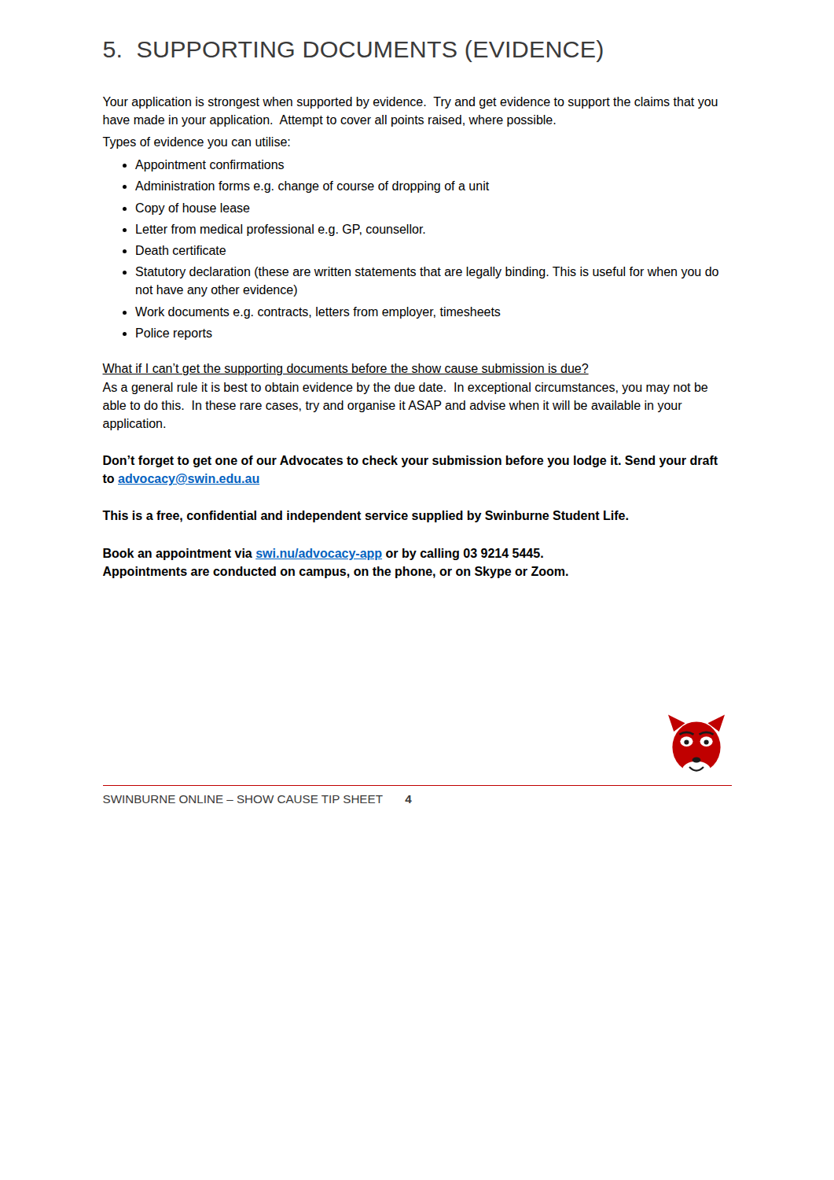5. SUPPORTING DOCUMENTS (EVIDENCE)
Your application is strongest when supported by evidence. Try and get evidence to support the claims that you have made in your application. Attempt to cover all points raised, where possible.
Types of evidence you can utilise:
Appointment confirmations
Administration forms e.g. change of course of dropping of a unit
Copy of house lease
Letter from medical professional e.g. GP, counsellor.
Death certificate
Statutory declaration (these are written statements that are legally binding. This is useful for when you do not have any other evidence)
Work documents e.g. contracts, letters from employer, timesheets
Police reports
What if I can’t get the supporting documents before the show cause submission is due?
As a general rule it is best to obtain evidence by the due date. In exceptional circumstances, you may not be able to do this. In these rare cases, try and organise it ASAP and advise when it will be available in your application.
Don’t forget to get one of our Advocates to check your submission before you lodge it. Send your draft to advocacy@swin.edu.au
This is a free, confidential and independent service supplied by Swinburne Student Life.
Book an appointment via swi.nu/advocacy-app or by calling 03 9214 5445.
Appointments are conducted on campus, on the phone, or on Skype or Zoom.
SWINBURNE ONLINE – SHOW CAUSE TIP SHEET 4